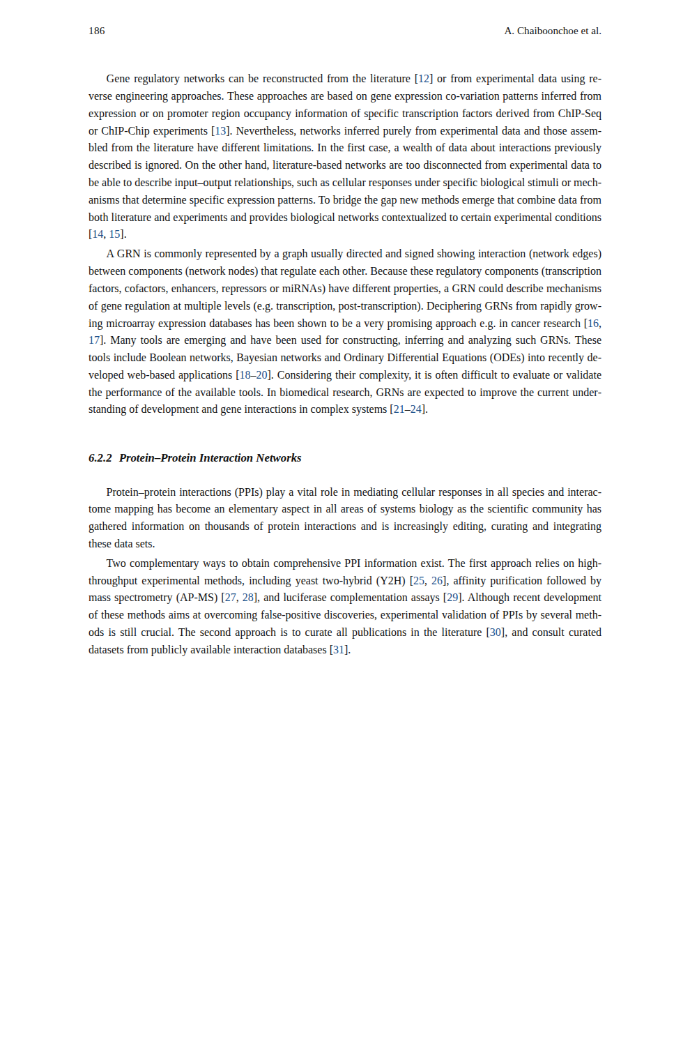186 A. Chaiboonchoe et al.
Gene regulatory networks can be reconstructed from the literature [12] or from experimental data using reverse engineering approaches. These approaches are based on gene expression co-variation patterns inferred from expression or on promoter region occupancy information of specific transcription factors derived from ChIP-Seq or ChIP-Chip experiments [13]. Nevertheless, networks inferred purely from experimental data and those assembled from the literature have different limitations. In the first case, a wealth of data about interactions previously described is ignored. On the other hand, literature-based networks are too disconnected from experimental data to be able to describe input–output relationships, such as cellular responses under specific biological stimuli or mechanisms that determine specific expression patterns. To bridge the gap new methods emerge that combine data from both literature and experiments and provides biological networks contextualized to certain experimental conditions [14, 15].
A GRN is commonly represented by a graph usually directed and signed showing interaction (network edges) between components (network nodes) that regulate each other. Because these regulatory components (transcription factors, cofactors, enhancers, repressors or miRNAs) have different properties, a GRN could describe mechanisms of gene regulation at multiple levels (e.g. transcription, post-transcription). Deciphering GRNs from rapidly growing microarray expression databases has been shown to be a very promising approach e.g. in cancer research [16, 17]. Many tools are emerging and have been used for constructing, inferring and analyzing such GRNs. These tools include Boolean networks, Bayesian networks and Ordinary Differential Equations (ODEs) into recently developed web-based applications [18–20]. Considering their complexity, it is often difficult to evaluate or validate the performance of the available tools. In biomedical research, GRNs are expected to improve the current understanding of development and gene interactions in complex systems [21–24].
6.2.2 Protein–Protein Interaction Networks
Protein–protein interactions (PPIs) play a vital role in mediating cellular responses in all species and interactome mapping has become an elementary aspect in all areas of systems biology as the scientific community has gathered information on thousands of protein interactions and is increasingly editing, curating and integrating these data sets.
Two complementary ways to obtain comprehensive PPI information exist. The first approach relies on high-throughput experimental methods, including yeast two-hybrid (Y2H) [25, 26], affinity purification followed by mass spectrometry (AP-MS) [27, 28], and luciferase complementation assays [29]. Although recent development of these methods aims at overcoming false-positive discoveries, experimental validation of PPIs by several methods is still crucial. The second approach is to curate all publications in the literature [30], and consult curated datasets from publicly available interaction databases [31].